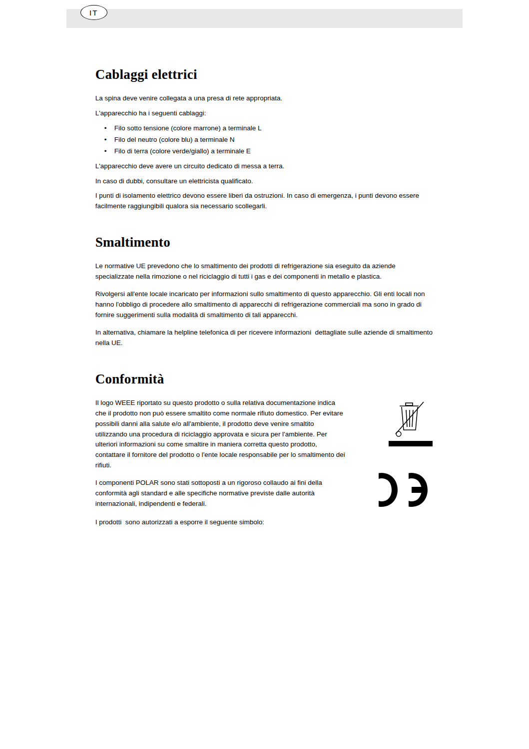IT
Cablaggi elettrici
La spina deve venire collegata a una presa di rete appropriata.
L'apparecchio ha i seguenti cablaggi:
Filo sotto tensione (colore marrone) a terminale L
Filo del neutro (colore blu) a terminale N
Filo di terra (colore verde/giallo) a terminale E
L'apparecchio deve avere un circuito dedicato di messa a terra.
In caso di dubbi, consultare un elettricista qualificato.
I punti di isolamento elettrico devono essere liberi da ostruzioni. In caso di emergenza, i punti devono essere facilmente raggiungibili qualora sia necessario scollegarli.
Smaltimento
Le normative UE prevedono che lo smaltimento dei prodotti di refrigerazione sia eseguito da aziende specializzate nella rimozione o nel riciclaggio di tutti i gas e dei componenti in metallo e plastica.
Rivolgersi all'ente locale incaricato per informazioni sullo smaltimento di questo apparecchio. Gli enti locali non hanno l'obbligo di procedere allo smaltimento di apparecchi di refrigerazione commerciali ma sono in grado di fornire suggerimenti sulla modalità di smaltimento di tali apparecchi.
In alternativa, chiamare la helpline telefonica di per ricevere informazioni dettagliate sulle aziende di smaltimento nella UE.
Conformità
Il logo WEEE riportato su questo prodotto o sulla relativa documentazione indica che il prodotto non può essere smaltito come normale rifiuto domestico. Per evitare possibili danni alla salute e/o all'ambiente, il prodotto deve venire smaltito utilizzando una procedura di riciclaggio approvata e sicura per l'ambiente. Per ulteriori informazioni su come smaltire in maniera corretta questo prodotto, contattare il fornitore del prodotto o l'ente locale responsabile per lo smaltimento dei rifiuti.
I componenti POLAR sono stati sottoposti a un rigoroso collaudo ai fini della conformità agli standard e alle specifiche normative previste dalle autorità internazionali, indipendenti e federali.
I prodotti sono autorizzati a esporre il seguente simbolo: